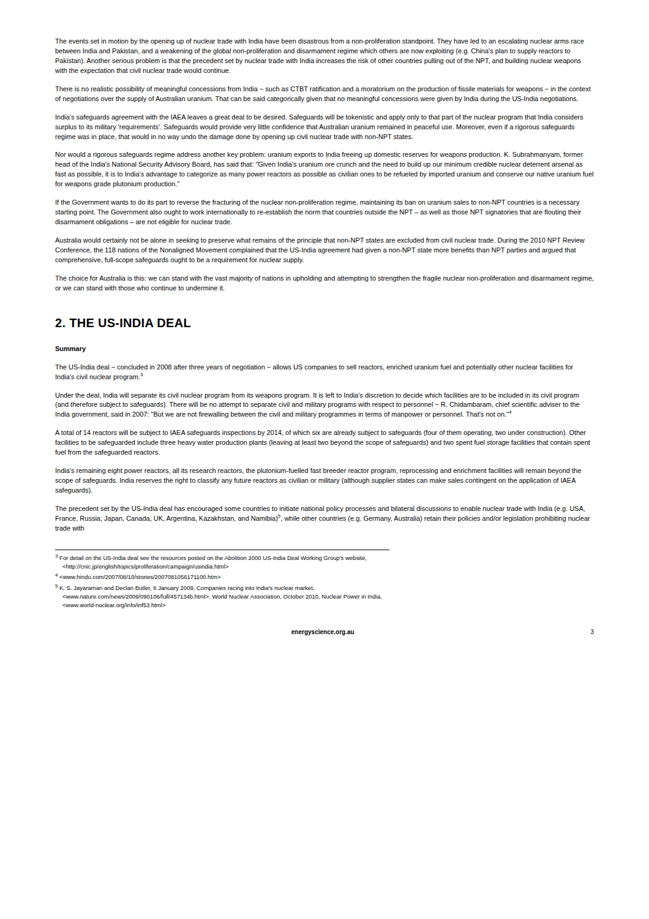The events set in motion by the opening up of nuclear trade with India have been disastrous from a non-proliferation standpoint. They have led to an escalating nuclear arms race between India and Pakistan, and a weakening of the global non-proliferation and disarmament regime which others are now exploiting (e.g. China's plan to supply reactors to Pakistan). Another serious problem is that the precedent set by nuclear trade with India increases the risk of other countries pulling out of the NPT, and building nuclear weapons with the expectation that civil nuclear trade would continue.
There is no realistic possibility of meaningful concessions from India − such as CTBT ratification and a moratorium on the production of fissile materials for weapons − in the context of negotiations over the supply of Australian uranium. That can be said categorically given that no meaningful concessions were given by India during the US-India negotiations.
India's safeguards agreement with the IAEA leaves a great deal to be desired. Safeguards will be tokenistic and apply only to that part of the nuclear program that India considers surplus to its military 'requirements'. Safeguards would provide very little confidence that Australian uranium remained in peaceful use. Moreover, even if a rigorous safeguards regime was in place, that would in no way undo the damage done by opening up civil nuclear trade with non-NPT states.
Nor would a rigorous safeguards regime address another key problem: uranium exports to India freeing up domestic reserves for weapons production. K. Subrahmanyam, former head of the India's National Security Advisory Board, has said that: "Given India's uranium ore crunch and the need to build up our minimum credible nuclear deterrent arsenal as fast as possible, it is to India's advantage to categorize as many power reactors as possible as civilian ones to be refueled by imported uranium and conserve our native uranium fuel for weapons grade plutonium production."
If the Government wants to do its part to reverse the fracturing of the nuclear non-proliferation regime, maintaining its ban on uranium sales to non-NPT countries is a necessary starting point. The Government also ought to work internationally to re-establish the norm that countries outside the NPT – as well as those NPT signatories that are flouting their disarmament obligations – are not eligible for nuclear trade.
Australia would certainly not be alone in seeking to preserve what remains of the principle that non-NPT states are excluded from civil nuclear trade. During the 2010 NPT Review Conference, the 118 nations of the Nonaligned Movement complained that the US-India agreement had given a non-NPT state more benefits than NPT parties and argued that comprehensive, full-scope safeguards ought to be a requirement for nuclear supply.
The choice for Australia is this: we can stand with the vast majority of nations in upholding and attempting to strengthen the fragile nuclear non-proliferation and disarmament regime, or we can stand with those who continue to undermine it.
2. THE US-INDIA DEAL
Summary
The US-India deal − concluded in 2008 after three years of negotiation − allows US companies to sell reactors, enriched uranium fuel and potentially other nuclear facilities for India's civil nuclear program.3
Under the deal, India will separate its civil nuclear program from its weapons program. It is left to India's discretion to decide which facilities are to be included in its civil program (and therefore subject to safeguards). There will be no attempt to separate civil and military programs with respect to personnel − R. Chidambaram, chief scientific adviser to the India government, said in 2007: "But we are not firewalling between the civil and military programmes in terms of manpower or personnel. That's not on."4
A total of 14 reactors will be subject to IAEA safeguards inspections by 2014, of which six are already subject to safeguards (four of them operating, two under construction). Other facilities to be safeguarded include three heavy water production plants (leaving at least two beyond the scope of safeguards) and two spent fuel storage facilities that contain spent fuel from the safeguarded reactors.
India's remaining eight power reactors, all its research reactors, the plutonium-fuelled fast breeder reactor program, reprocessing and enrichment facilities will remain beyond the scope of safeguards. India reserves the right to classify any future reactors as civilian or military (although supplier states can make sales contingent on the application of IAEA safeguards).
The precedent set by the US-India deal has encouraged some countries to initiate national policy processes and bilateral discussions to enable nuclear trade with India (e.g. USA, France, Russia, Japan, Canada, UK, Argentina, Kazakhstan, and Namibia)5, while other countries (e.g. Germany, Australia) retain their policies and/or legislation prohibiting nuclear trade with
3 For detail on the US-India deal see the resources posted on the Abolition 2000 US-India Deal Working Group's website, <http://cnic.jp/english/topics/proliferation/campaign/usindia.html>
4 <www.hindu.com/2007/08/10/stories/2007081056171100.htm>
5 K. S. Jayaraman and Declan Butler, 6 January 2009, Companies racing into India's nuclear market, <www.nature.com/news/2009/090106/full/457134b.html>. World Nuclear Association, October 2010, Nuclear Power in India, <www.world-nuclear.org/info/inf53.html>
energyscience.org.au 3